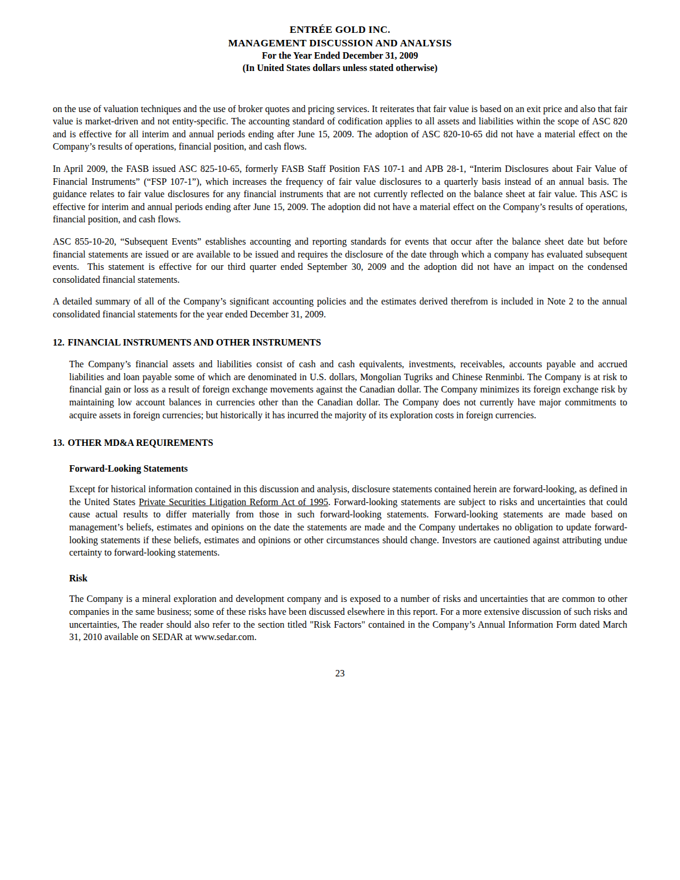ENTRÉE GOLD INC.
MANAGEMENT DISCUSSION AND ANALYSIS
For the Year Ended December 31, 2009
(In United States dollars unless stated otherwise)
on the use of valuation techniques and the use of broker quotes and pricing services. It reiterates that fair value is based on an exit price and also that fair value is market-driven and not entity-specific. The accounting standard of codification applies to all assets and liabilities within the scope of ASC 820 and is effective for all interim and annual periods ending after June 15, 2009. The adoption of ASC 820-10-65 did not have a material effect on the Company’s results of operations, financial position, and cash flows.
In April 2009, the FASB issued ASC 825-10-65, formerly FASB Staff Position FAS 107-1 and APB 28-1, “Interim Disclosures about Fair Value of Financial Instruments” (“FSP 107-1”), which increases the frequency of fair value disclosures to a quarterly basis instead of an annual basis. The guidance relates to fair value disclosures for any financial instruments that are not currently reflected on the balance sheet at fair value. This ASC is effective for interim and annual periods ending after June 15, 2009. The adoption did not have a material effect on the Company’s results of operations, financial position, and cash flows.
ASC 855-10-20, “Subsequent Events” establishes accounting and reporting standards for events that occur after the balance sheet date but before financial statements are issued or are available to be issued and requires the disclosure of the date through which a company has evaluated subsequent events. This statement is effective for our third quarter ended September 30, 2009 and the adoption did not have an impact on the condensed consolidated financial statements.
A detailed summary of all of the Company’s significant accounting policies and the estimates derived therefrom is included in Note 2 to the annual consolidated financial statements for the year ended December 31, 2009.
12. FINANCIAL INSTRUMENTS AND OTHER INSTRUMENTS
The Company’s financial assets and liabilities consist of cash and cash equivalents, investments, receivables, accounts payable and accrued liabilities and loan payable some of which are denominated in U.S. dollars, Mongolian Tugriks and Chinese Renminbi. The Company is at risk to financial gain or loss as a result of foreign exchange movements against the Canadian dollar. The Company minimizes its foreign exchange risk by maintaining low account balances in currencies other than the Canadian dollar. The Company does not currently have major commitments to acquire assets in foreign currencies; but historically it has incurred the majority of its exploration costs in foreign currencies.
13. OTHER MD&A REQUIREMENTS
Forward-Looking Statements
Except for historical information contained in this discussion and analysis, disclosure statements contained herein are forward-looking, as defined in the United States Private Securities Litigation Reform Act of 1995. Forward-looking statements are subject to risks and uncertainties that could cause actual results to differ materially from those in such forward-looking statements. Forward-looking statements are made based on management’s beliefs, estimates and opinions on the date the statements are made and the Company undertakes no obligation to update forward-looking statements if these beliefs, estimates and opinions or other circumstances should change. Investors are cautioned against attributing undue certainty to forward-looking statements.
Risk
The Company is a mineral exploration and development company and is exposed to a number of risks and uncertainties that are common to other companies in the same business; some of these risks have been discussed elsewhere in this report. For a more extensive discussion of such risks and uncertainties, The reader should also refer to the section titled "Risk Factors" contained in the Company’s Annual Information Form dated March 31, 2010 available on SEDAR at www.sedar.com.
23